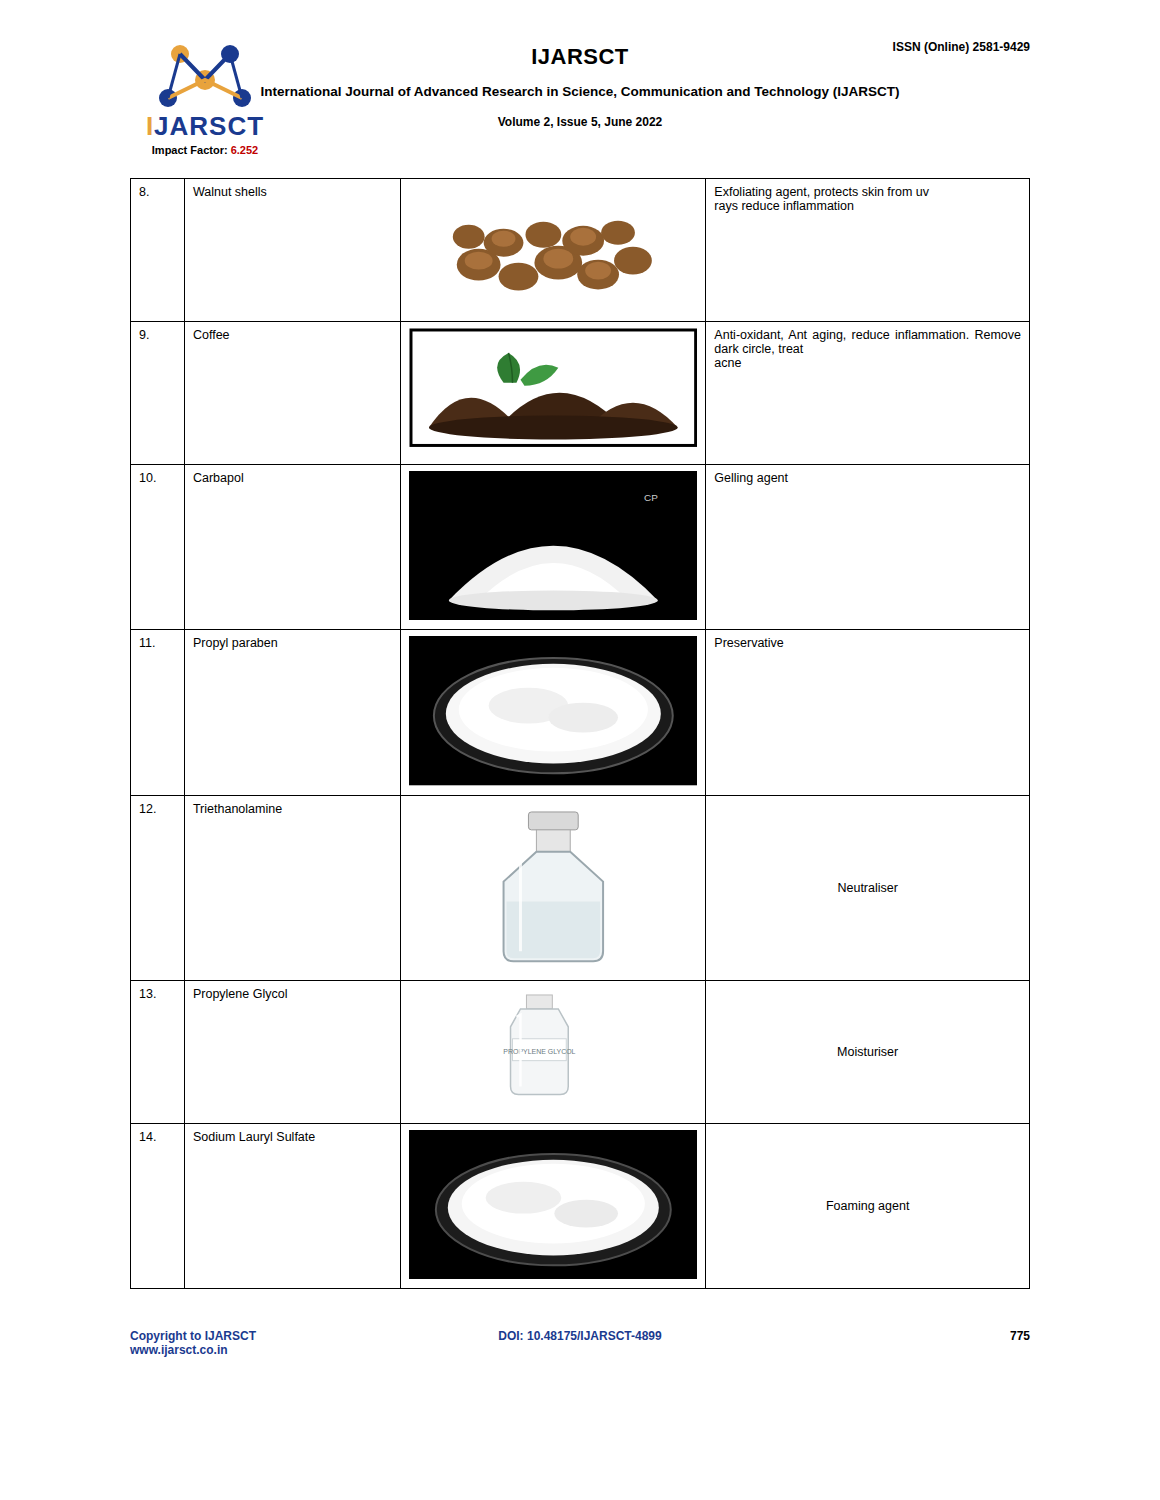IJARSCT
Impact Factor: 6.252
ISSN (Online) 2581-9429
IJARSCT
International Journal of Advanced Research in Science, Communication and Technology (IJARSCT)
Volume 2, Issue 5, June 2022
| 8. | Walnut shells | | Exfoliating agent, protects skin from uv rays reduce inflammation |
| 9. | Coffee | | Anti-oxidant, Ant aging, reduce inflammation. Remove dark circle, treat acne |
| 10. | Carbapol | CP | Gelling agent |
| 11. | Propyl paraben | | Preservative |
| 12. | Triethanolamine | | Neutraliser |
| 13. | Propylene Glycol | PROPYLENE GLYCOL | Moisturiser |
| 14. | Sodium Lauryl Sulfate | | Foaming agent |
Copyright to IJARSCT
www.ijarsct.co.in
DOI: 10.48175/IJARSCT-4899
775